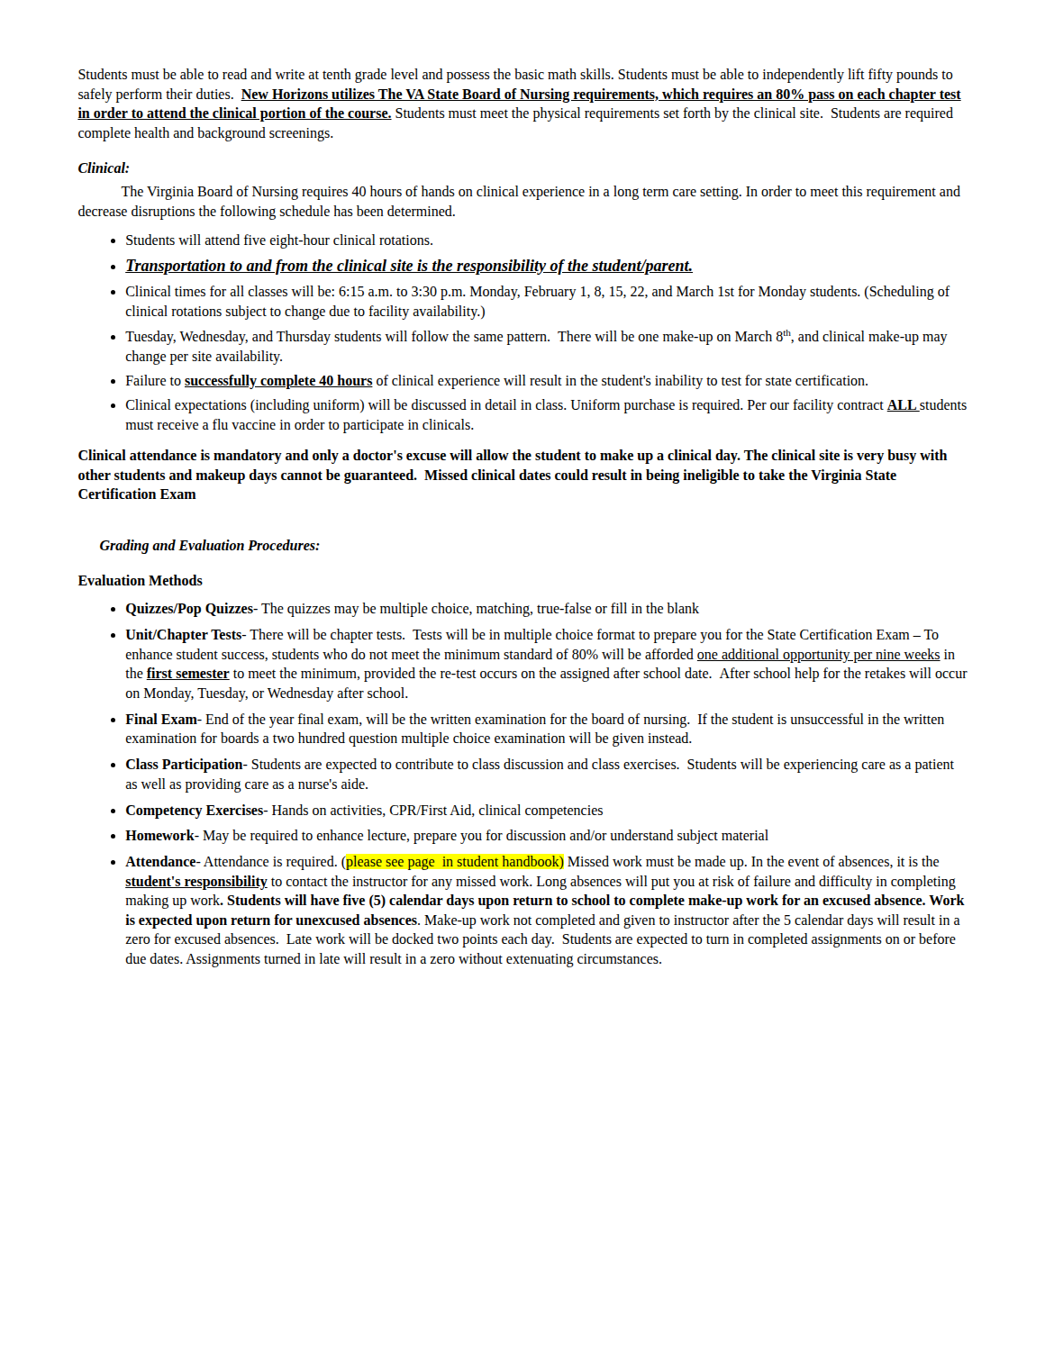Students must be able to read and write at tenth grade level and possess the basic math skills. Students must be able to independently lift fifty pounds to safely perform their duties. New Horizons utilizes The VA State Board of Nursing requirements, which requires an 80% pass on each chapter test in order to attend the clinical portion of the course. Students must meet the physical requirements set forth by the clinical site. Students are required complete health and background screenings.
Clinical:
The Virginia Board of Nursing requires 40 hours of hands on clinical experience in a long term care setting. In order to meet this requirement and decrease disruptions the following schedule has been determined.
Students will attend five eight-hour clinical rotations.
Transportation to and from the clinical site is the responsibility of the student/parent.
Clinical times for all classes will be: 6:15 a.m. to 3:30 p.m. Monday, February 1, 8, 15, 22, and March 1st for Monday students. (Scheduling of clinical rotations subject to change due to facility availability.)
Tuesday, Wednesday, and Thursday students will follow the same pattern. There will be one make-up on March 8th, and clinical make-up may change per site availability.
Failure to successfully complete 40 hours of clinical experience will result in the student's inability to test for state certification.
Clinical expectations (including uniform) will be discussed in detail in class. Uniform purchase is required. Per our facility contract ALL students must receive a flu vaccine in order to participate in clinicals.
Clinical attendance is mandatory and only a doctor's excuse will allow the student to make up a clinical day. The clinical site is very busy with other students and makeup days cannot be guaranteed. Missed clinical dates could result in being ineligible to take the Virginia State Certification Exam
Grading and Evaluation Procedures:
Evaluation Methods
Quizzes/Pop Quizzes- The quizzes may be multiple choice, matching, true-false or fill in the blank
Unit/Chapter Tests- There will be chapter tests. Tests will be in multiple choice format to prepare you for the State Certification Exam – To enhance student success, students who do not meet the minimum standard of 80% will be afforded one additional opportunity per nine weeks in the first semester to meet the minimum, provided the re-test occurs on the assigned after school date. After school help for the retakes will occur on Monday, Tuesday, or Wednesday after school.
Final Exam- End of the year final exam, will be the written examination for the board of nursing. If the student is unsuccessful in the written examination for boards a two hundred question multiple choice examination will be given instead.
Class Participation- Students are expected to contribute to class discussion and class exercises. Students will be experiencing care as a patient as well as providing care as a nurse's aide.
Competency Exercises- Hands on activities, CPR/First Aid, clinical competencies
Homework- May be required to enhance lecture, prepare you for discussion and/or understand subject material
Attendance- Attendance is required. (please see page in student handbook) Missed work must be made up. In the event of absences, it is the student's responsibility to contact the instructor for any missed work. Long absences will put you at risk of failure and difficulty in completing making up work. Students will have five (5) calendar days upon return to school to complete make-up work for an excused absence. Work is expected upon return for unexcused absences. Make-up work not completed and given to instructor after the 5 calendar days will result in a zero for excused absences. Late work will be docked two points each day. Students are expected to turn in completed assignments on or before due dates. Assignments turned in late will result in a zero without extenuating circumstances.